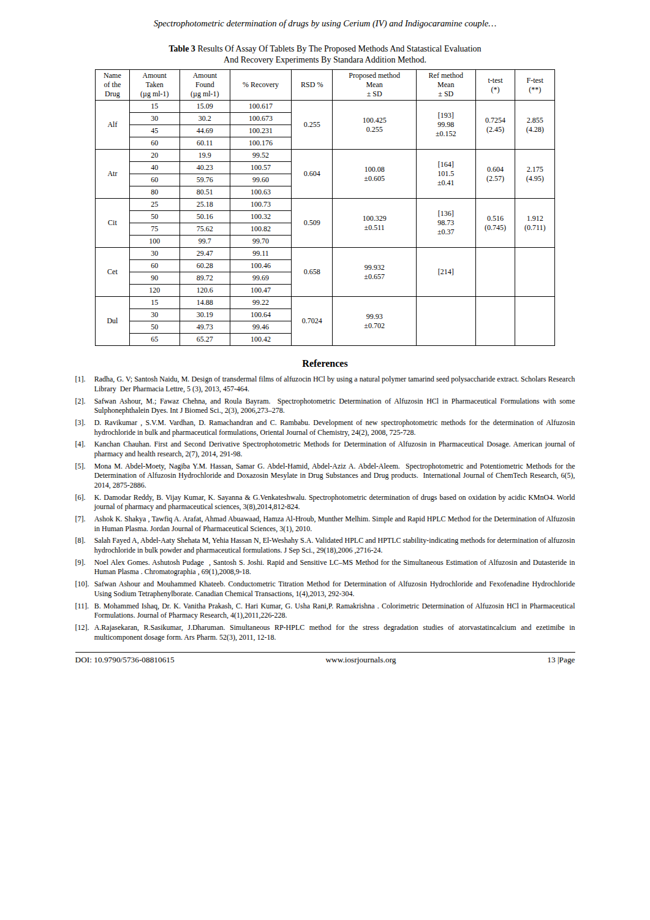Spectrophotometric determination of drugs by using Cerium (IV) and Indigocaramine couple…
Table 3 Results Of Assay Of Tablets By The Proposed Methods And Statastical Evaluation
And Recovery Experiments By Standara Addition Method.
| Name of the Drug | Amount Taken (µg ml-1) | Amount Found (µg ml-1) | % Recovery | RSD % | Proposed method Mean ± SD | Ref method Mean ± SD | t-test (*) | F-test (**) |
| --- | --- | --- | --- | --- | --- | --- | --- | --- |
| Alf | 15 | 15.09 | 100.617 | 0.255 | 100.425 0.255 | [193] 99.98 ±0.152 | 0.7254 (2.45) | 2.855 (4.28) |
| 30 | 30.2 | 100.673 |
| 45 | 44.69 | 100.231 |
| 60 | 60.11 | 100.176 |
| Atr | 20 | 19.9 | 99.52 | 0.604 | 100.08 ±0.605 | [164] 101.5 ±0.41 | 0.604 (2.57) | 2.175 (4.95) |
| 40 | 40.23 | 100.57 |
| 60 | 59.76 | 99.60 |
| 80 | 80.51 | 100.63 |
| Cit | 25 | 25.18 | 100.73 | 0.509 | 100.329 ±0.511 | [136] 98.73 ±0.37 | 0.516 (0.745) | 1.912 (0.711) |
| 50 | 50.16 | 100.32 |
| 75 | 75.62 | 100.82 |
| 100 | 99.7 | 99.70 |
| Cet | 30 | 29.47 | 99.11 | 0.658 | 99.932 ±0.657 | [214] | | |
| 60 | 60.28 | 100.46 |
| 90 | 89.72 | 99.69 |
| 120 | 120.6 | 100.47 |
| Dul | 15 | 14.88 | 99.22 | 0.7024 | 99.93 ±0.702 | | | |
| 30 | 30.19 | 100.64 |
| 50 | 49.73 | 99.46 |
| 65 | 65.27 | 100.42 |
References
Radha, G. V; Santosh Naidu, M. Design of transdermal films of alfuzocin HCl by using a natural polymer tamarind seed polysaccharide extract. Scholars Research Library Der Pharmacia Lettre, 5 (3), 2013, 457-464.
Safwan Ashour, M.; Fawaz Chehna, and Roula Bayram. Spectrophotometric Determination of Alfuzosin HCl in Pharmaceutical Formulations with some Sulphonephthalein Dyes. Int J Biomed Sci., 2(3), 2006,273–278.
D. Ravikumar , S.V.M. Vardhan, D. Ramachandran and C. Rambabu. Development of new spectrophotometric methods for the determination of Alfuzosin hydrochloride in bulk and pharmaceutical formulations, Oriental Journal of Chemistry, 24(2), 2008, 725-728.
Kanchan Chauhan. First and Second Derivative Spectrophotometric Methods for Determination of Alfuzosin in Pharmaceutical Dosage. American journal of pharmacy and health research, 2(7), 2014, 291-98.
Mona M. Abdel-Moety, Nagiba Y.M. Hassan, Samar G. Abdel-Hamid, Abdel-Aziz A. Abdel-Aleem. Spectrophotometric and Potentiometric Methods for the Determination of Alfuzosin Hydrochloride and Doxazosin Mesylate in Drug Substances and Drug products. International Journal of ChemTech Research, 6(5), 2014, 2875-2886.
K. Damodar Reddy, B. Vijay Kumar, K. Sayanna & G.Venkateshwalu. Spectrophotometric determination of drugs based on oxidation by acidic KMnO4. World journal of pharmacy and pharmaceutical sciences, 3(8),2014,812-824.
Ashok K. Shakya , Tawfiq A. Arafat, Ahmad Abuawaad, Hamza Al-Hroub, Munther Melhim. Simple and Rapid HPLC Method for the Determination of Alfuzosin in Human Plasma. Jordan Journal of Pharmaceutical Sciences, 3(1), 2010.
Salah Fayed A, Abdel-Aaty Shehata M, Yehia Hassan N, El-Weshahy S.A. Validated HPLC and HPTLC stability-indicating methods for determination of alfuzosin hydrochloride in bulk powder and pharmaceutical formulations. J Sep Sci., 29(18),2006 ,2716-24.
Noel Alex Gomes. Ashutosh Pudage , Santosh S. Joshi. Rapid and Sensitive LC–MS Method for the Simultaneous Estimation of Alfuzosin and Dutasteride in Human Plasma . Chromatographia , 69(1),2008,9-18.
Safwan Ashour and Mouhammed Khateeb. Conductometric Titration Method for Determination of Alfuzosin Hydrochloride and Fexofenadine Hydrochloride Using Sodium Tetraphenylborate. Canadian Chemical Transactions, 1(4),2013, 292-304.
B. Mohammed Ishaq, Dr. K. Vanitha Prakash, C. Hari Kumar, G. Usha Rani,P. Ramakrishna . Colorimetric Determination of Alfuzosin HCl in Pharmaceutical Formulations. Journal of Pharmacy Research, 4(1),2011,226-228.
A.Rajasekaran, R.Sasikumar, J.Dharuman. Simultaneous RP-HPLC method for the stress degradation studies of atorvastatincalcium and ezetimibe in multicomponent dosage form. Ars Pharm. 52(3), 2011, 12-18.
DOI: 10.9790/5736-08810615 www.iosrjournals.org 13 |Page